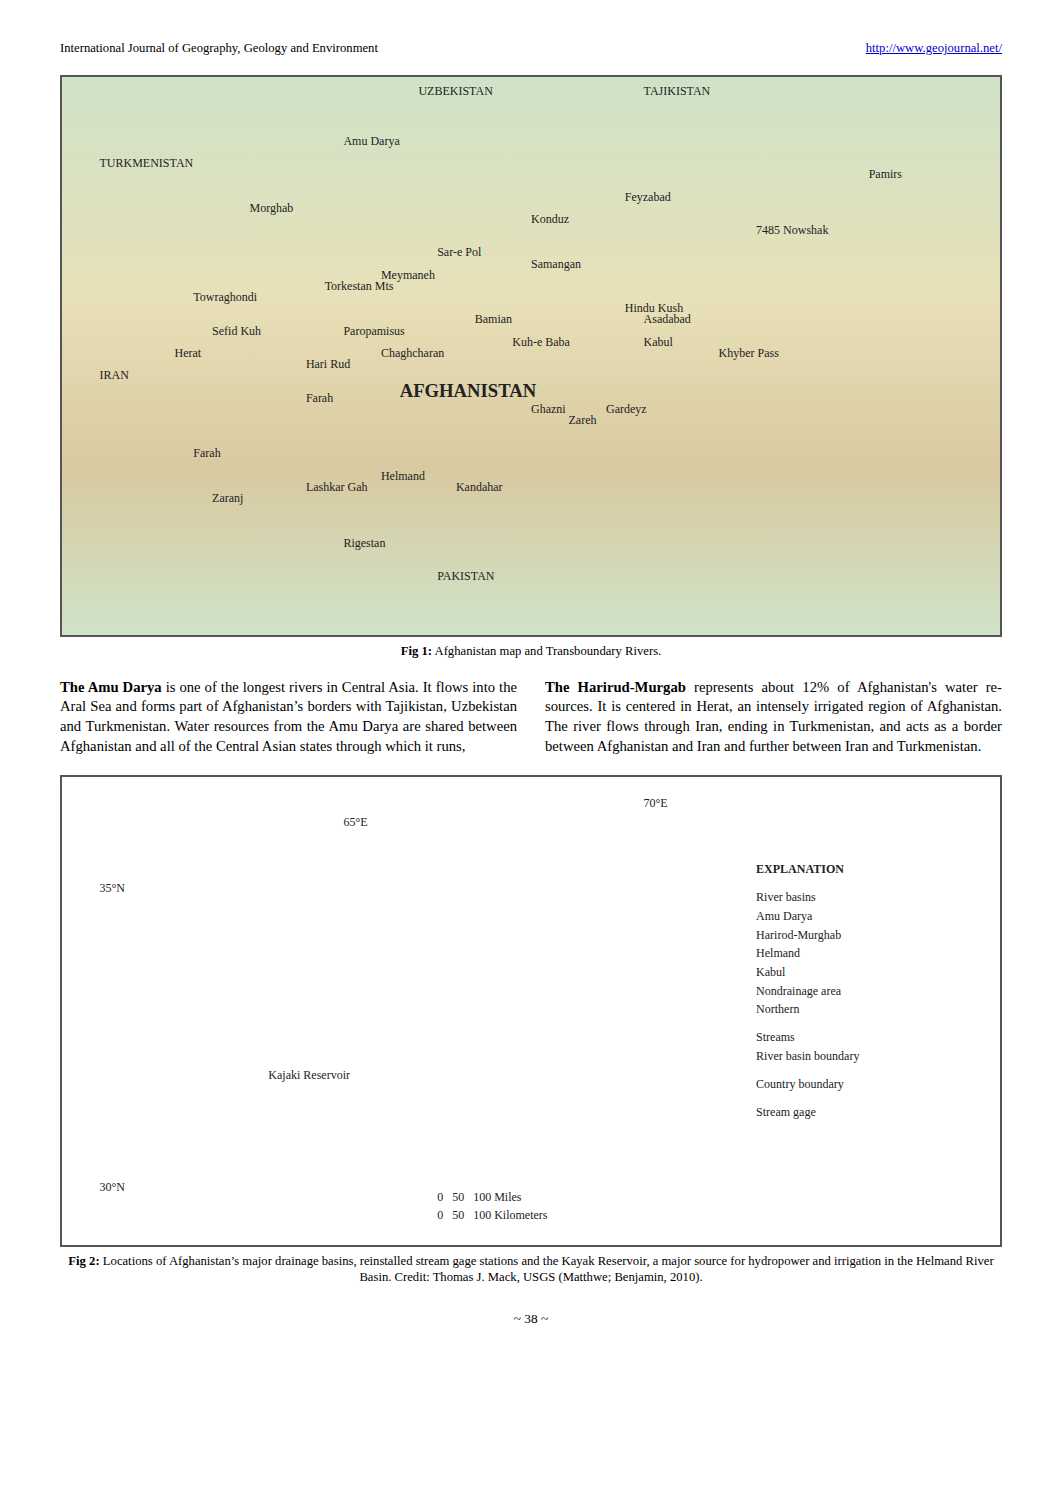International Journal of Geography, Geology and Environment http://www.geojournal.net/
UZBEKISTAN TAJIKISTAN TURKMENISTAN Pamirs Feyzabad Konduz 7485 Nowshak Sar-e Pol Samangan Meymaneh Torkestan Mts Hindu Kush Bamian Asadabad Sefid Kuh Paropamisus Kuh-e Baba Kabul Herat Chaghcharan Khyber Pass Hari Rud IRAN AFGHANISTAN Ghazni Gardeyz Zareh Farah Helmand Kandahar Lashkar Gah Zaranj Rigestan PAKISTAN Amu Darya Morghab Farah Towraghondi
Fig 1: Afghanistan map and Transboundary Rivers.
The Amu Darya is one of the longest rivers in Central Asia. It flows into the Aral Sea and forms part of Afghanistan’s borders with Tajikistan, Uzbekistan and Turkmenistan. Water resources from the Amu Darya are shared between Afghanistan and all of the Central Asian states through which it runs,
The Harirud-Murgab represents about 12% of Afghanistan's water resources. It is centered in Herat, an intensely irrigated region of Afghanistan. The river flows through Iran, ending in Turkmenistan, and acts as a border between Afghanistan and Iran and further between Iran and Turkmenistan.
70°E 65°E 35°N 30°N EXPLANATION River basins Amu Darya Harirod-Murghab Helmand Kabul Nondrainage area Northern Streams River basin boundary Country boundary Stream gage Kajaki Reservoir 0 50 100 Miles 0 50 100 Kilometers
Fig 2: Locations of Afghanistan’s major drainage basins, reinstalled stream gage stations and the Kayak Reservoir, a major source for hydropower and irrigation in the Helmand River Basin. Credit: Thomas J. Mack, USGS (Matthwe; Benjamin, 2010).
~ 38 ~